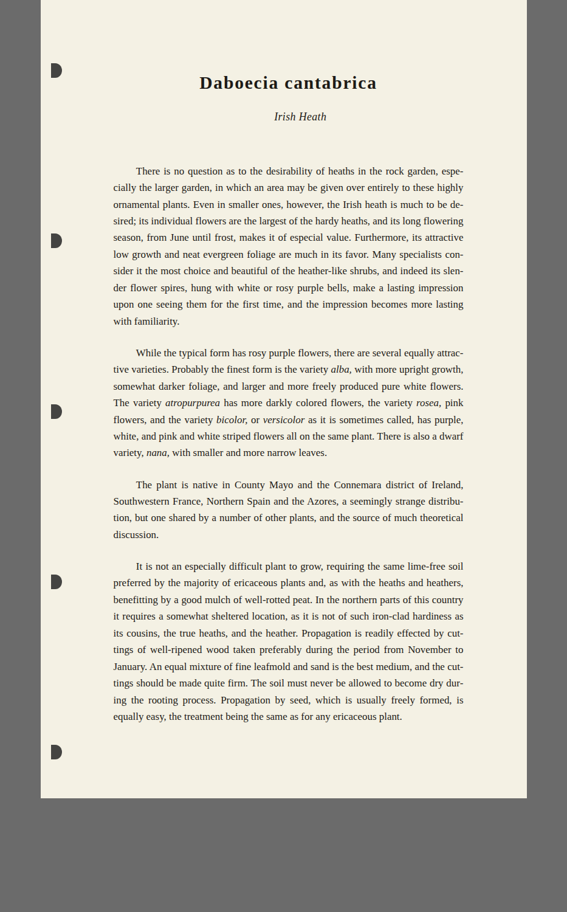Daboecia cantabrica
Irish Heath
There is no question as to the desirability of heaths in the rock garden, especially the larger garden, in which an area may be given over entirely to these highly ornamental plants. Even in smaller ones, however, the Irish heath is much to be desired; its individual flowers are the largest of the hardy heaths, and its long flowering season, from June until frost, makes it of especial value. Furthermore, its attractive low growth and neat evergreen foliage are much in its favor. Many specialists consider it the most choice and beautiful of the heather-like shrubs, and indeed its slender flower spires, hung with white or rosy purple bells, make a lasting impression upon one seeing them for the first time, and the impression becomes more lasting with familiarity.
While the typical form has rosy purple flowers, there are several equally attractive varieties. Probably the finest form is the variety alba, with more upright growth, somewhat darker foliage, and larger and more freely produced pure white flowers. The variety atropurpurea has more darkly colored flowers, the variety rosea, pink flowers, and the variety bicolor, or versicolor as it is sometimes called, has purple, white, and pink and white striped flowers all on the same plant. There is also a dwarf variety, nana, with smaller and more narrow leaves.
The plant is native in County Mayo and the Connemara district of Ireland, Southwestern France, Northern Spain and the Azores, a seemingly strange distribution, but one shared by a number of other plants, and the source of much theoretical discussion.
It is not an especially difficult plant to grow, requiring the same lime-free soil preferred by the majority of ericaceous plants and, as with the heaths and heathers, benefitting by a good mulch of well-rotted peat. In the northern parts of this country it requires a somewhat sheltered location, as it is not of such iron-clad hardiness as its cousins, the true heaths, and the heather. Propagation is readily effected by cuttings of well-ripened wood taken preferably during the period from November to January. An equal mixture of fine leafmold and sand is the best medium, and the cuttings should be made quite firm. The soil must never be allowed to become dry during the rooting process. Propagation by seed, which is usually freely formed, is equally easy, the treatment being the same as for any ericaceous plant.